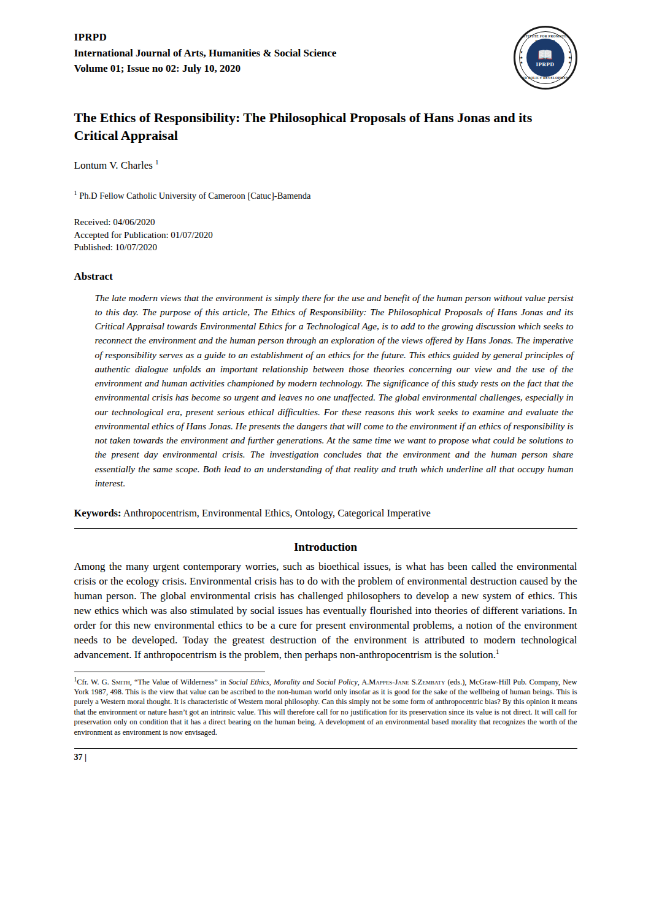Institute for Promoting Research
★
★
★
★
★
★
📖
IPRPD
and Policy Development
IPRPD
International Journal of Arts, Humanities & Social Science
Volume 01; Issue no 02: July 10, 2020
The Ethics of Responsibility: The Philosophical Proposals of Hans Jonas and its Critical Appraisal
Lontum V. Charles 1
1 Ph.D Fellow Catholic University of Cameroon [Catuc]-Bamenda
Received: 04/06/2020
Accepted for Publication: 01/07/2020
Published: 10/07/2020
Abstract
The late modern views that the environment is simply there for the use and benefit of the human person without value persist to this day. The purpose of this article, The Ethics of Responsibility: The Philosophical Proposals of Hans Jonas and its Critical Appraisal towards Environmental Ethics for a Technological Age, is to add to the growing discussion which seeks to reconnect the environment and the human person through an exploration of the views offered by Hans Jonas. The imperative of responsibility serves as a guide to an establishment of an ethics for the future. This ethics guided by general principles of authentic dialogue unfolds an important relationship between those theories concerning our view and the use of the environment and human activities championed by modern technology. The significance of this study rests on the fact that the environmental crisis has become so urgent and leaves no one unaffected. The global environmental challenges, especially in our technological era, present serious ethical difficulties. For these reasons this work seeks to examine and evaluate the environmental ethics of Hans Jonas. He presents the dangers that will come to the environment if an ethics of responsibility is not taken towards the environment and further generations. At the same time we want to propose what could be solutions to the present day environmental crisis. The investigation concludes that the environment and the human person share essentially the same scope. Both lead to an understanding of that reality and truth which underline all that occupy human interest.
Keywords: Anthropocentrism, Environmental Ethics, Ontology, Categorical Imperative
Introduction
Among the many urgent contemporary worries, such as bioethical issues, is what has been called the environmental crisis or the ecology crisis. Environmental crisis has to do with the problem of environmental destruction caused by the human person. The global environmental crisis has challenged philosophers to develop a new system of ethics. This new ethics which was also stimulated by social issues has eventually flourished into theories of different variations. In order for this new environmental ethics to be a cure for present environmental problems, a notion of the environment needs to be developed. Today the greatest destruction of the environment is attributed to modern technological advancement. If anthropocentrism is the problem, then perhaps non-anthropocentrism is the solution.1
1Cfr. W. G. Smith, “The Value of Wilderness” in Social Ethics, Morality and Social Policy, A.Mappes-Jane S.Zembaty (eds.), McGraw-Hill Pub. Company, New York 1987, 498. This is the view that value can be ascribed to the non-human world only insofar as it is good for the sake of the wellbeing of human beings. This is purely a Western moral thought. It is characteristic of Western moral philosophy. Can this simply not be some form of anthropocentric bias? By this opinion it means that the environment or nature hasn’t got an intrinsic value. This will therefore call for no justification for its preservation since its value is not direct. It will call for preservation only on condition that it has a direct bearing on the human being. A development of an environmental based morality that recognizes the worth of the environment as environment is now envisaged.
37 |